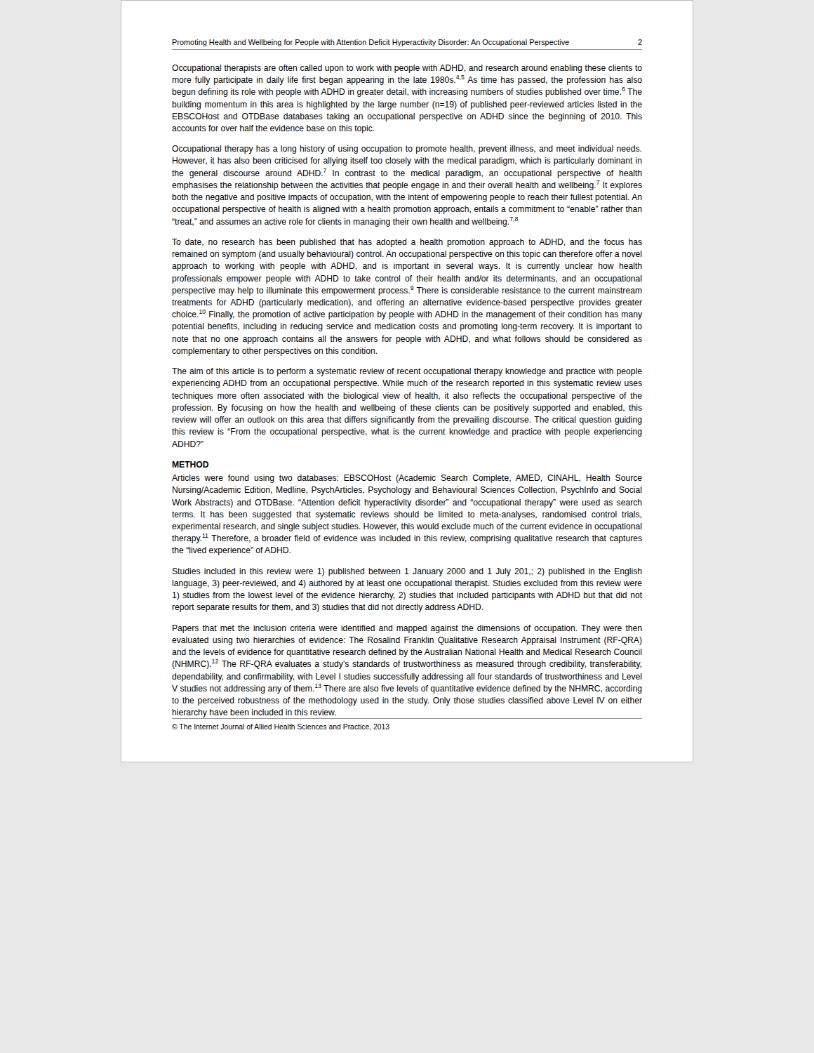Promoting Health and Wellbeing for People with Attention Deficit Hyperactivity Disorder: An Occupational Perspective
2
Occupational therapists are often called upon to work with people with ADHD, and research around enabling these clients to more fully participate in daily life first began appearing in the late 1980s.4,5 As time has passed, the profession has also begun defining its role with people with ADHD in greater detail, with increasing numbers of studies published over time.6 The building momentum in this area is highlighted by the large number (n=19) of published peer-reviewed articles listed in the EBSCOHost and OTDBase databases taking an occupational perspective on ADHD since the beginning of 2010. This accounts for over half the evidence base on this topic.
Occupational therapy has a long history of using occupation to promote health, prevent illness, and meet individual needs. However, it has also been criticised for allying itself too closely with the medical paradigm, which is particularly dominant in the general discourse around ADHD.7 In contrast to the medical paradigm, an occupational perspective of health emphasises the relationship between the activities that people engage in and their overall health and wellbeing.7 It explores both the negative and positive impacts of occupation, with the intent of empowering people to reach their fullest potential. An occupational perspective of health is aligned with a health promotion approach, entails a commitment to “enable” rather than “treat,” and assumes an active role for clients in managing their own health and wellbeing.7,8
To date, no research has been published that has adopted a health promotion approach to ADHD, and the focus has remained on symptom (and usually behavioural) control. An occupational perspective on this topic can therefore offer a novel approach to working with people with ADHD, and is important in several ways. It is currently unclear how health professionals empower people with ADHD to take control of their health and/or its determinants, and an occupational perspective may help to illuminate this empowerment process.9 There is considerable resistance to the current mainstream treatments for ADHD (particularly medication), and offering an alternative evidence-based perspective provides greater choice.10 Finally, the promotion of active participation by people with ADHD in the management of their condition has many potential benefits, including in reducing service and medication costs and promoting long-term recovery. It is important to note that no one approach contains all the answers for people with ADHD, and what follows should be considered as complementary to other perspectives on this condition.
The aim of this article is to perform a systematic review of recent occupational therapy knowledge and practice with people experiencing ADHD from an occupational perspective. While much of the research reported in this systematic review uses techniques more often associated with the biological view of health, it also reflects the occupational perspective of the profession. By focusing on how the health and wellbeing of these clients can be positively supported and enabled, this review will offer an outlook on this area that differs significantly from the prevailing discourse. The critical question guiding this review is “From the occupational perspective, what is the current knowledge and practice with people experiencing ADHD?”
METHOD
Articles were found using two databases: EBSCOHost (Academic Search Complete, AMED, CINAHL, Health Source Nursing/Academic Edition, Medline, PsychArticles, Psychology and Behavioural Sciences Collection, PsychInfo and Social Work Abstracts) and OTDBase. “Attention deficit hyperactivity disorder” and “occupational therapy” were used as search terms. It has been suggested that systematic reviews should be limited to meta-analyses, randomised control trials, experimental research, and single subject studies. However, this would exclude much of the current evidence in occupational therapy.11 Therefore, a broader field of evidence was included in this review, comprising qualitative research that captures the “lived experience” of ADHD.
Studies included in this review were 1) published between 1 January 2000 and 1 July 201,; 2) published in the English language, 3) peer-reviewed, and 4) authored by at least one occupational therapist. Studies excluded from this review were 1) studies from the lowest level of the evidence hierarchy, 2) studies that included participants with ADHD but that did not report separate results for them, and 3) studies that did not directly address ADHD.
Papers that met the inclusion criteria were identified and mapped against the dimensions of occupation. They were then evaluated using two hierarchies of evidence: The Rosalind Franklin Qualitative Research Appraisal Instrument (RF-QRA) and the levels of evidence for quantitative research defined by the Australian National Health and Medical Research Council (NHMRC).12 The RF-QRA evaluates a study’s standards of trustworthiness as measured through credibility, transferability, dependability, and confirmability, with Level I studies successfully addressing all four standards of trustworthiness and Level V studies not addressing any of them.13 There are also five levels of quantitative evidence defined by the NHMRC, according to the perceived robustness of the methodology used in the study. Only those studies classified above Level IV on either hierarchy have been included in this review.
© The Internet Journal of Allied Health Sciences and Practice, 2013